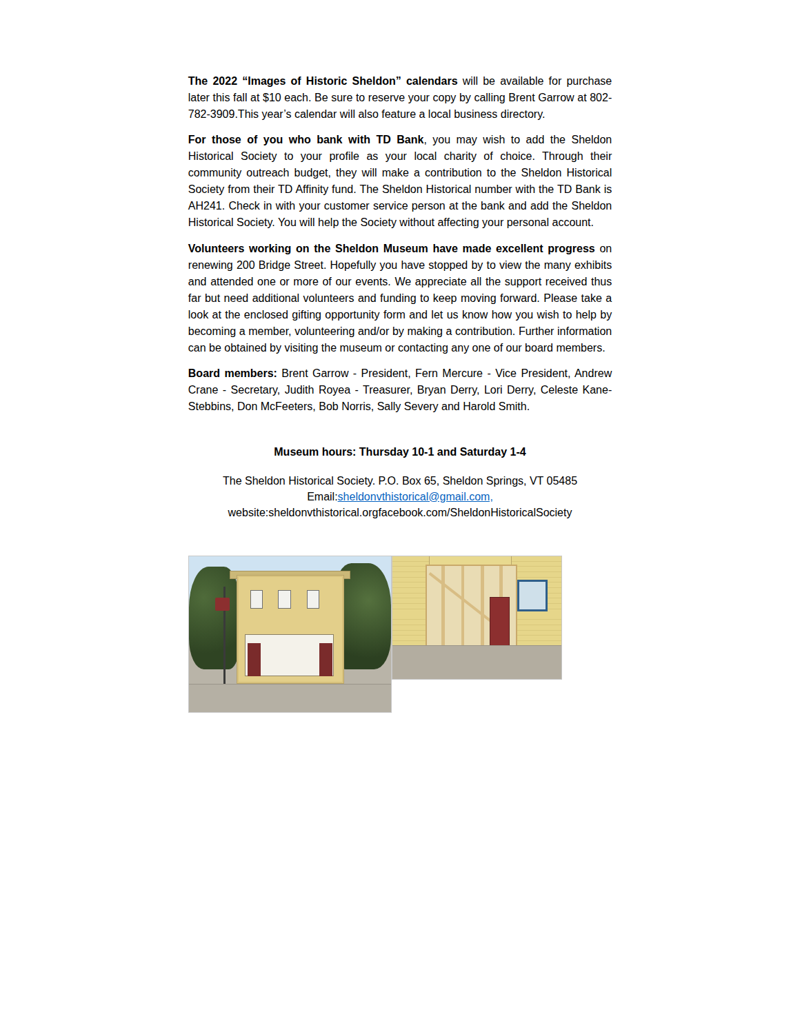The 2022 “Images of Historic Sheldon” calendars will be available for purchase later this fall at $10 each. Be sure to reserve your copy by calling Brent Garrow at 802-782-3909.This year’s calendar will also feature a local business directory.
For those of you who bank with TD Bank, you may wish to add the Sheldon Historical Society to your profile as your local charity of choice. Through their community outreach budget, they will make a contribution to the Sheldon Historical Society from their TD Affinity fund. The Sheldon Historical number with the TD Bank is AH241. Check in with your customer service person at the bank and add the Sheldon Historical Society. You will help the Society without affecting your personal account.
Volunteers working on the Sheldon Museum have made excellent progress on renewing 200 Bridge Street. Hopefully you have stopped by to view the many exhibits and attended one or more of our events. We appreciate all the support received thus far but need additional volunteers and funding to keep moving forward. Please take a look at the enclosed gifting opportunity form and let us know how you wish to help by becoming a member, volunteering and/or by making a contribution. Further information can be obtained by visiting the museum or contacting any one of our board members.
Board members: Brent Garrow - President, Fern Mercure - Vice President, Andrew Crane - Secretary, Judith Royea - Treasurer, Bryan Derry, Lori Derry, Celeste Kane-Stebbins, Don McFeeters, Bob Norris, Sally Severy and Harold Smith.
Museum hours: Thursday 10-1 and Saturday 1-4
The Sheldon Historical Society. P.O. Box 65, Sheldon Springs, VT 05485
Email:sheldonvthistorical@gmail.com,
website:sheldonvthistorical.orgfacebook.com/SheldonHistoricalSociety